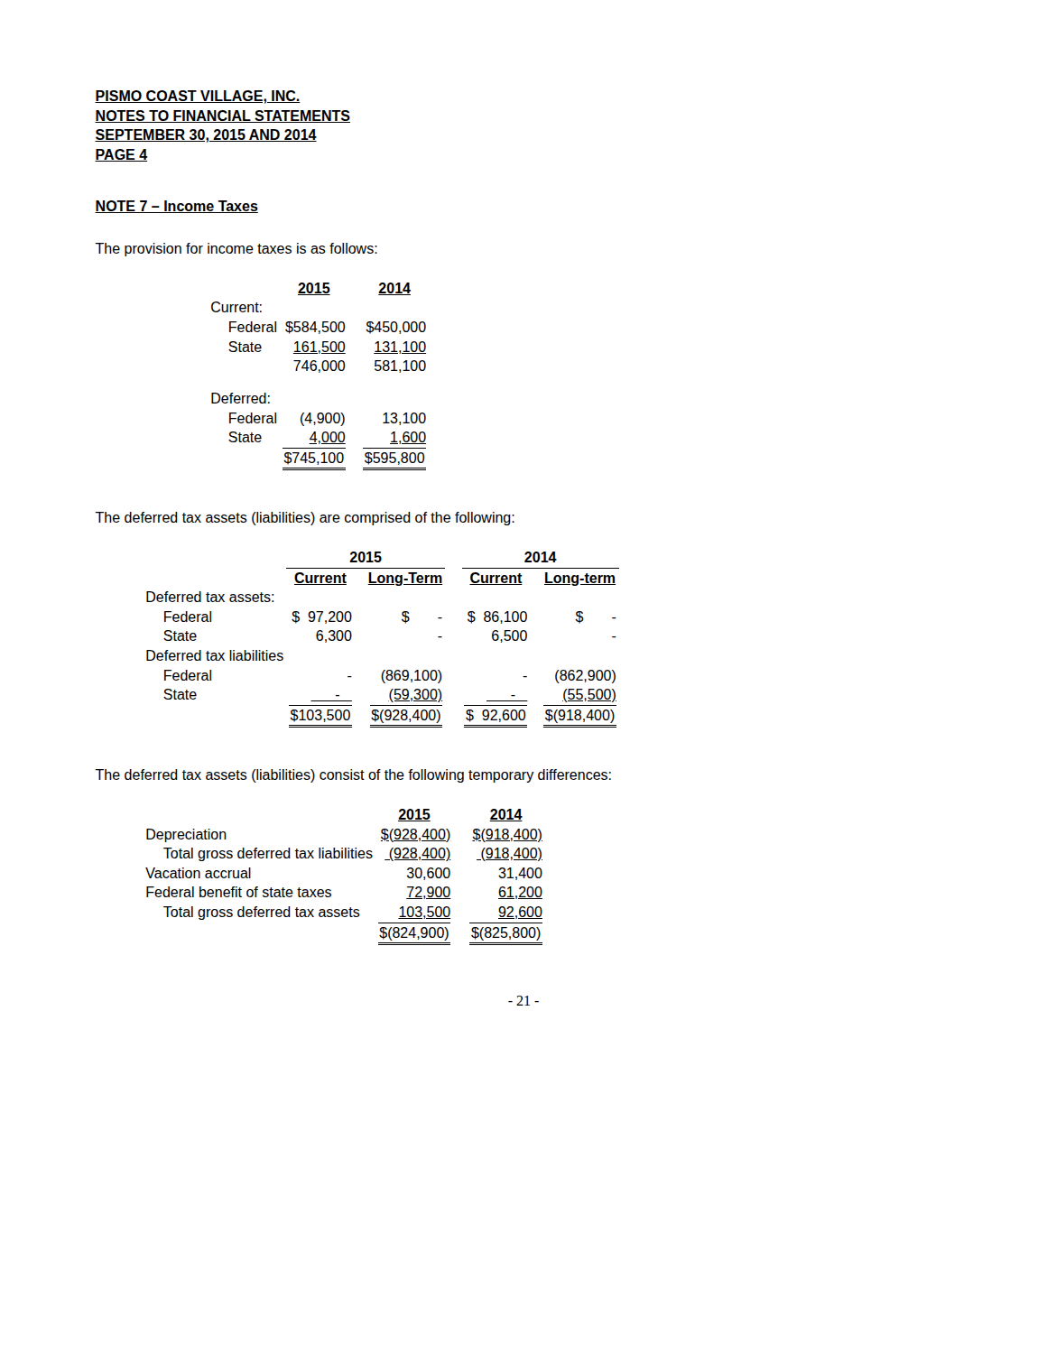PISMO COAST VILLAGE, INC.
NOTES TO FINANCIAL STATEMENTS
SEPTEMBER 30, 2015 AND 2014
PAGE 4
NOTE 7 – Income Taxes
The provision for income taxes is as follows:
| | 2015 | | 2014 |
| Current: | | | |
| Federal | $584,500 | | $450,000 |
| State | 161,500 | | 131,100 |
| | 746,000 | | 581,100 |
| Deferred: | | | |
| Federal | (4,900) | | 13,100 |
| State | 4,000 | | 1,600 |
| | $745,100 | | $595,800 |
The deferred tax assets (liabilities) are comprised of the following:
| | 2015 | | 2014 |
| | Current | | Long-Term | | Current | | Long-term |
| Deferred tax assets: | | | | | | | |
| Federal | $ 97,200 | | $ - | | $ 86,100 | | $ - |
| State | 6,300 | | - | | 6,500 | | - |
| Deferred tax liabilities | | | | | | | |
| Federal | - | | (869,100) | | - | | (862,900) |
| State | - | | (59,300) | | - | | (55,500) |
| | $103,500 | | $(928,400) | | $ 92,600 | | $(918,400) |
The deferred tax assets (liabilities) consist of the following temporary differences:
| | 2015 | | 2014 |
| Depreciation | $(928,400) | | $(918,400) |
| Total gross deferred tax liabilities | (928,400) | | (918,400) |
| Vacation accrual | 30,600 | | 31,400 |
| Federal benefit of state taxes | 72,900 | | 61,200 |
| Total gross deferred tax assets | 103,500 | | 92,600 |
| | $(824,900) | | $(825,800) |
- 21 -